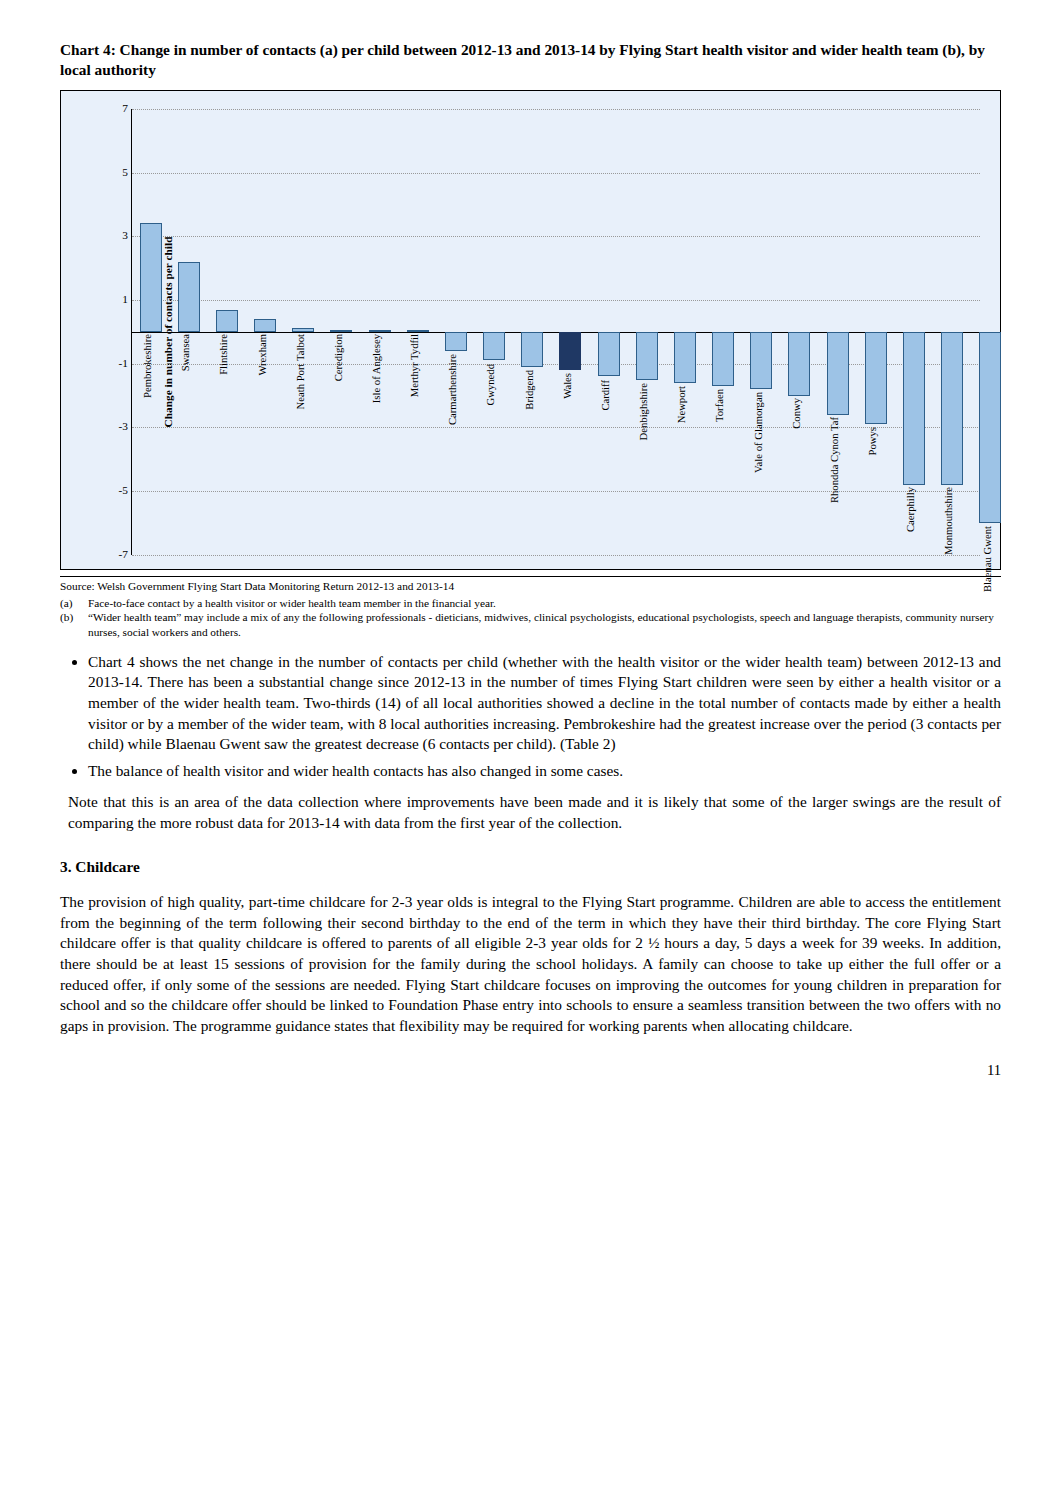Chart 4: Change in number of contacts (a) per child between 2012-13 and 2013-14 by Flying Start health visitor and wider health team (b), by local authority
Change in number of contacts per child
7
5
3
1
-1
-3
-5
-7
Pembrokeshire
Swansea
Flintshire
Wrexham
Neath Port Talbot
Ceredigion
Isle of Anglesey
Merthyr Tydfil
Carmarthenshire
Gwynedd
Bridgend
Wales
Cardiff
Denbighshire
Newport
Torfaen
Vale of Glamorgan
Conwy
Rhondda Cynon Taf
Powys
Caerphilly
Monmouthshire
Blaenau Gwent
Source: Welsh Government Flying Start Data Monitoring Return 2012-13 and 2013-14
(a) Face-to-face contact by a health visitor or wider health team member in the financial year.
(b)“Wider health team” may include a mix of any the following professionals - dieticians, midwives, clinical psychologists, educational psychologists, speech and language therapists, community nursery nurses, social workers and others.
Chart 4 shows the net change in the number of contacts per child (whether with the health visitor or the wider health team) between 2012-13 and 2013-14. There has been a substantial change since 2012-13 in the number of times Flying Start children were seen by either a health visitor or a member of the wider health team. Two-thirds (14) of all local authorities showed a decline in the total number of contacts made by either a health visitor or by a member of the wider team, with 8 local authorities increasing. Pembrokeshire had the greatest increase over the period (3 contacts per child) while Blaenau Gwent saw the greatest decrease (6 contacts per child). (Table 2)
The balance of health visitor and wider health contacts has also changed in some cases.
Note that this is an area of the data collection where improvements have been made and it is likely that some of the larger swings are the result of comparing the more robust data for 2013-14 with data from the first year of the collection.
3. Childcare
The provision of high quality, part-time childcare for 2-3 year olds is integral to the Flying Start programme. Children are able to access the entitlement from the beginning of the term following their second birthday to the end of the term in which they have their third birthday. The core Flying Start childcare offer is that quality childcare is offered to parents of all eligible 2-3 year olds for 2 ½ hours a day, 5 days a week for 39 weeks. In addition, there should be at least 15 sessions of provision for the family during the school holidays. A family can choose to take up either the full offer or a reduced offer, if only some of the sessions are needed. Flying Start childcare focuses on improving the outcomes for young children in preparation for school and so the childcare offer should be linked to Foundation Phase entry into schools to ensure a seamless transition between the two offers with no gaps in provision. The programme guidance states that flexibility may be required for working parents when allocating childcare.
11